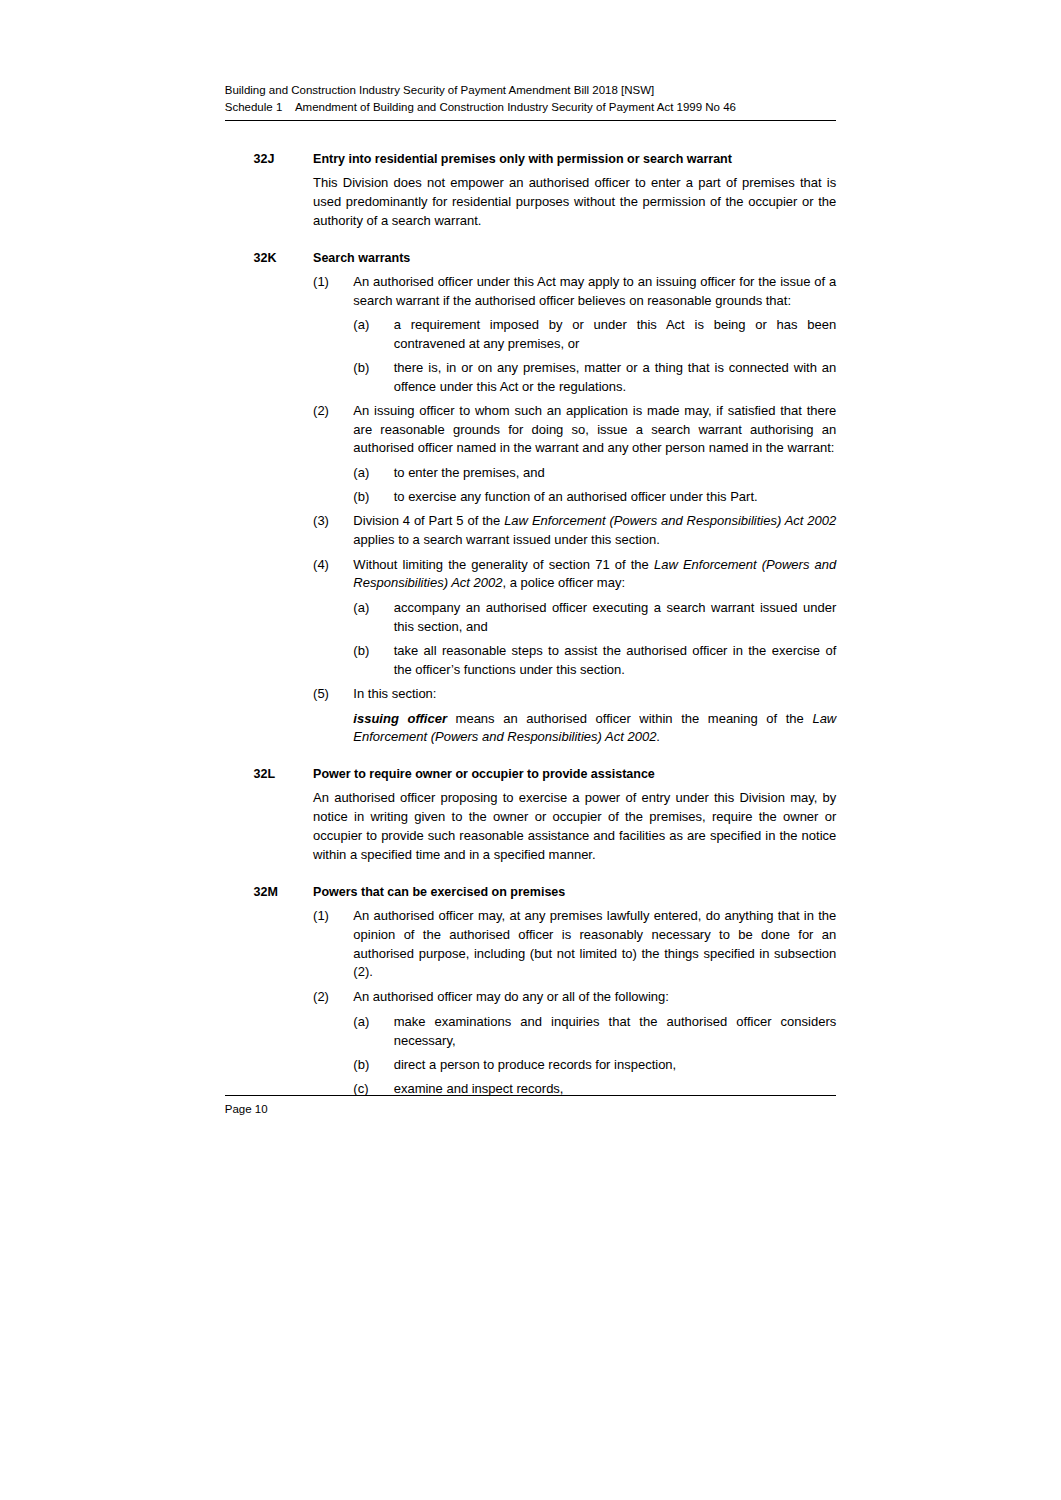Building and Construction Industry Security of Payment Amendment Bill 2018 [NSW]
Schedule 1 Amendment of Building and Construction Industry Security of Payment Act 1999 No 46
32J
Entry into residential premises only with permission or search warrant
This Division does not empower an authorised officer to enter a part of premises that is used predominantly for residential purposes without the permission of the occupier or the authority of a search warrant.
32K
Search warrants
(1)
An authorised officer under this Act may apply to an issuing officer for the issue of a search warrant if the authorised officer believes on reasonable grounds that:
(a)
a requirement imposed by or under this Act is being or has been contravened at any premises, or
(b)
there is, in or on any premises, matter or a thing that is connected with an offence under this Act or the regulations.
(2)
An issuing officer to whom such an application is made may, if satisfied that there are reasonable grounds for doing so, issue a search warrant authorising an authorised officer named in the warrant and any other person named in the warrant:
(a)
to enter the premises, and
(b)
to exercise any function of an authorised officer under this Part.
(3)
Division 4 of Part 5 of the Law Enforcement (Powers and Responsibilities) Act 2002 applies to a search warrant issued under this section.
(4)
Without limiting the generality of section 71 of the Law Enforcement (Powers and Responsibilities) Act 2002, a police officer may:
(a)
accompany an authorised officer executing a search warrant issued under this section, and
(b)
take all reasonable steps to assist the authorised officer in the exercise of the officer’s functions under this section.
(5)
In this section:
issuing officer means an authorised officer within the meaning of the Law Enforcement (Powers and Responsibilities) Act 2002.
32L
Power to require owner or occupier to provide assistance
An authorised officer proposing to exercise a power of entry under this Division may, by notice in writing given to the owner or occupier of the premises, require the owner or occupier to provide such reasonable assistance and facilities as are specified in the notice within a specified time and in a specified manner.
32M
Powers that can be exercised on premises
(1)
An authorised officer may, at any premises lawfully entered, do anything that in the opinion of the authorised officer is reasonably necessary to be done for an authorised purpose, including (but not limited to) the things specified in subsection (2).
(2)
An authorised officer may do any or all of the following:
(a)
make examinations and inquiries that the authorised officer considers necessary,
(b)
direct a person to produce records for inspection,
(c)
examine and inspect records,
Page 10